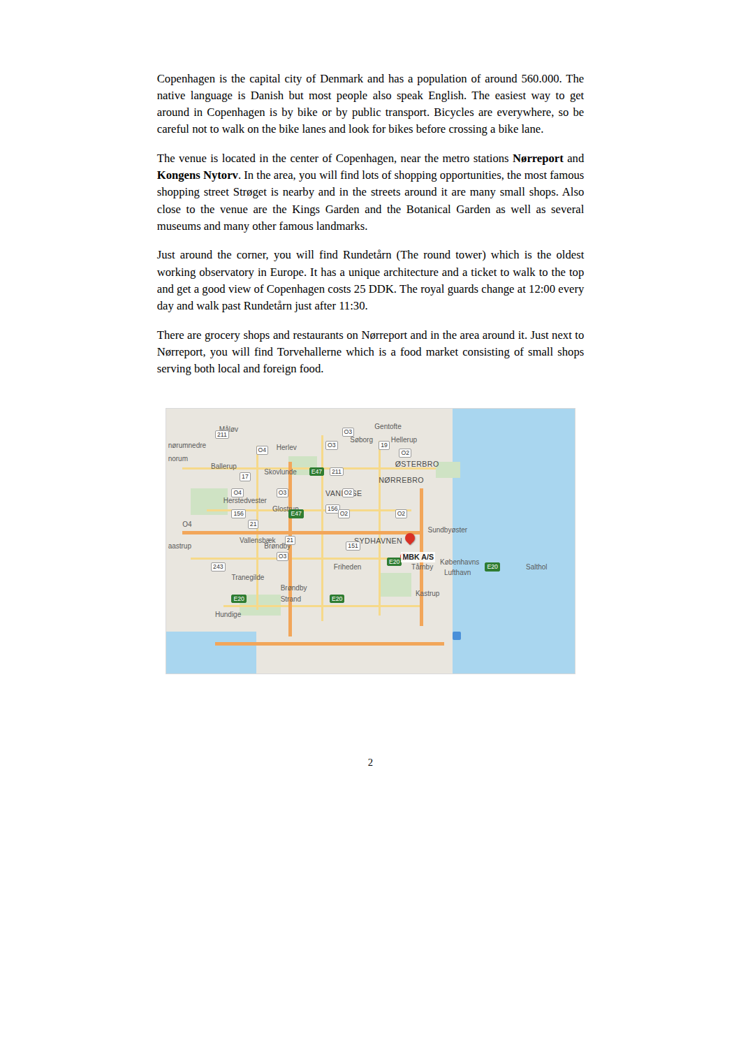Copenhagen is the capital city of Denmark and has a population of around 560.000. The native language is Danish but most people also speak English. The easiest way to get around in Copenhagen is by bike or by public transport. Bicycles are everywhere, so be careful not to walk on the bike lanes and look for bikes before crossing a bike lane.
The venue is located in the center of Copenhagen, near the metro stations Nørreport and Kongens Nytorv. In the area, you will find lots of shopping opportunities, the most famous shopping street Strøget is nearby and in the streets around it are many small shops. Also close to the venue are the Kings Garden and the Botanical Garden as well as several museums and many other famous landmarks.
Just around the corner, you will find Rundetårn (The round tower) which is the oldest working observatory in Europe. It has a unique architecture and a ticket to walk to the top and get a good view of Copenhagen costs 25 DDK. The royal guards change at 12:00 every day and walk past Rundetårn just after 11:30.
There are grocery shops and restaurants on Nørreport and in the area around it. Just next to Nørreport, you will find Torvehallerne which is a food market consisting of small shops serving both local and foreign food.
Måløv
nørumnedre
norum
Ballerup
Herlev
Skovlunde
Søborg
Gentofte
Hellerup
ØSTERBRO
NØRREBRO
VANLØSE
Herstedvester
Glostrup
O4
Vallensbæk
Brøndby
aastrup
SYDHAVNEN
Sundbyøster
Friheden
Tårnby
Københavns
Lufthavn
Kastrup
Tranegilde
Brøndby
Strand
Hundige
Salthol
211
O3
O3
19
O2
O4
17
E47
211
O4
O3
O2
156
156
E47
O2
O2
21
21
O3
151
E20
E20
243
E20
E20
MBK A/S
2